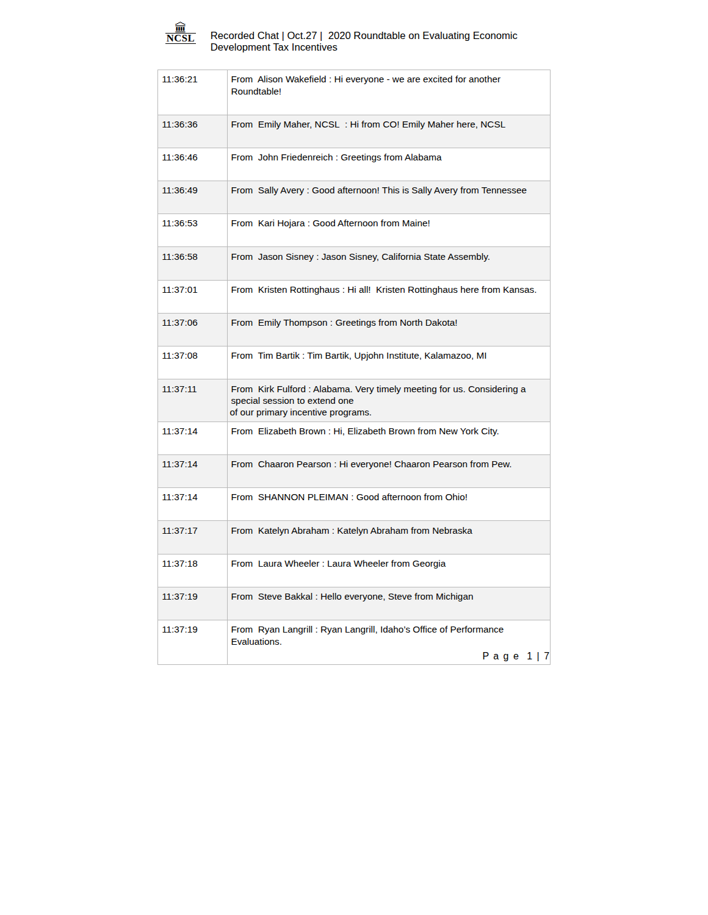🏛 NCSL
Recorded Chat | Oct.27 | 2020 Roundtable on Evaluating Economic Development Tax Incentives
| 11:36:21 | From Alison Wakefield : Hi everyone - we are excited for another Roundtable! |
| 11:36:36 | From Emily Maher, NCSL : Hi from CO! Emily Maher here, NCSL |
| 11:36:46 | From John Friedenreich : Greetings from Alabama |
| 11:36:49 | From Sally Avery : Good afternoon! This is Sally Avery from Tennessee |
| 11:36:53 | From Kari Hojara : Good Afternoon from Maine! |
| 11:36:58 | From Jason Sisney : Jason Sisney, California State Assembly. |
| 11:37:01 | From Kristen Rottinghaus : Hi all! Kristen Rottinghaus here from Kansas. |
| 11:37:06 | From Emily Thompson : Greetings from North Dakota! |
| 11:37:08 | From Tim Bartik : Tim Bartik, Upjohn Institute, Kalamazoo, MI |
| 11:37:11 | From Kirk Fulford : Alabama. Very timely meeting for us. Considering a special session to extend one of our primary incentive programs. |
| 11:37:14 | From Elizabeth Brown : Hi, Elizabeth Brown from New York City. |
| 11:37:14 | From Chaaron Pearson : Hi everyone! Chaaron Pearson from Pew. |
| 11:37:14 | From SHANNON PLEIMAN : Good afternoon from Ohio! |
| 11:37:17 | From Katelyn Abraham : Katelyn Abraham from Nebraska |
| 11:37:18 | From Laura Wheeler : Laura Wheeler from Georgia |
| 11:37:19 | From Steve Bakkal : Hello everyone, Steve from Michigan |
| 11:37:19 | From Ryan Langrill : Ryan Langrill, Idaho’s Office of Performance Evaluations. |
P a g e 1 | 7